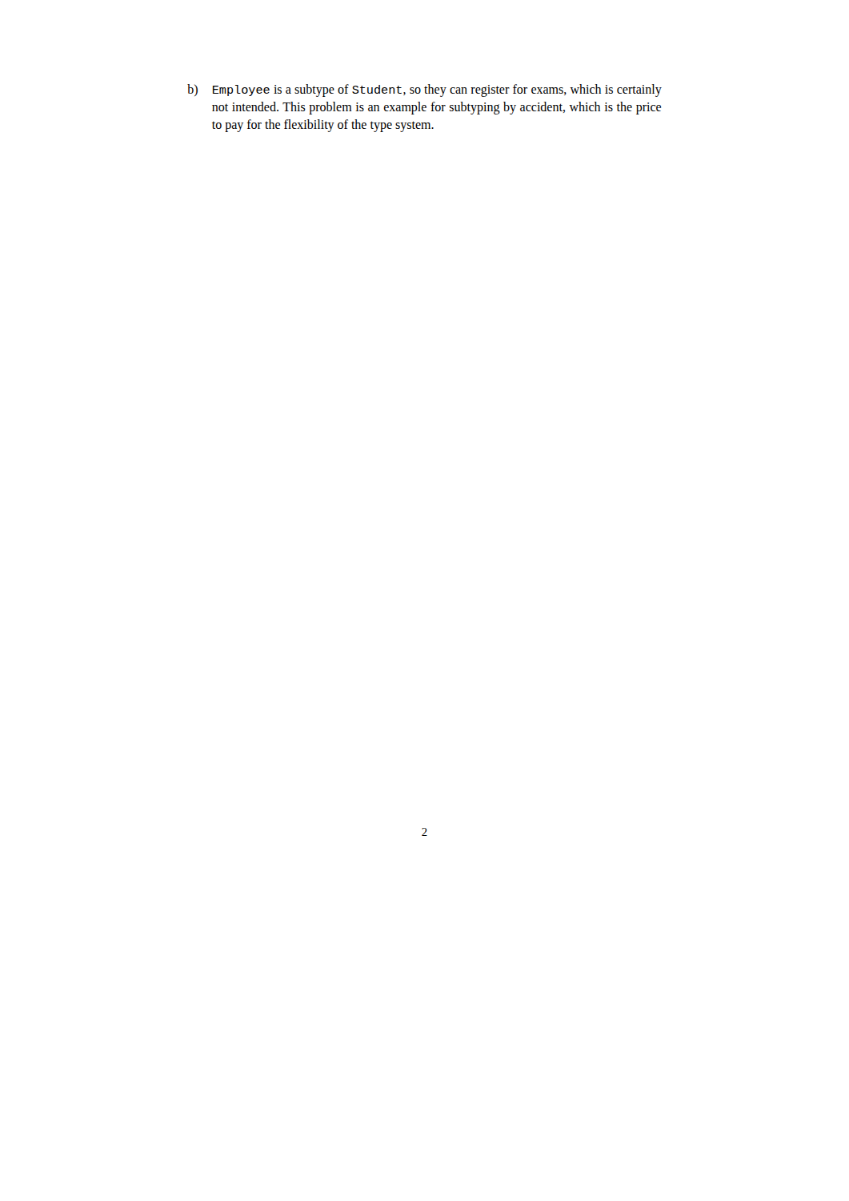b) Employee is a subtype of Student, so they can register for exams, which is certainly not intended. This problem is an example for subtyping by accident, which is the price to pay for the flexibility of the type system.
2